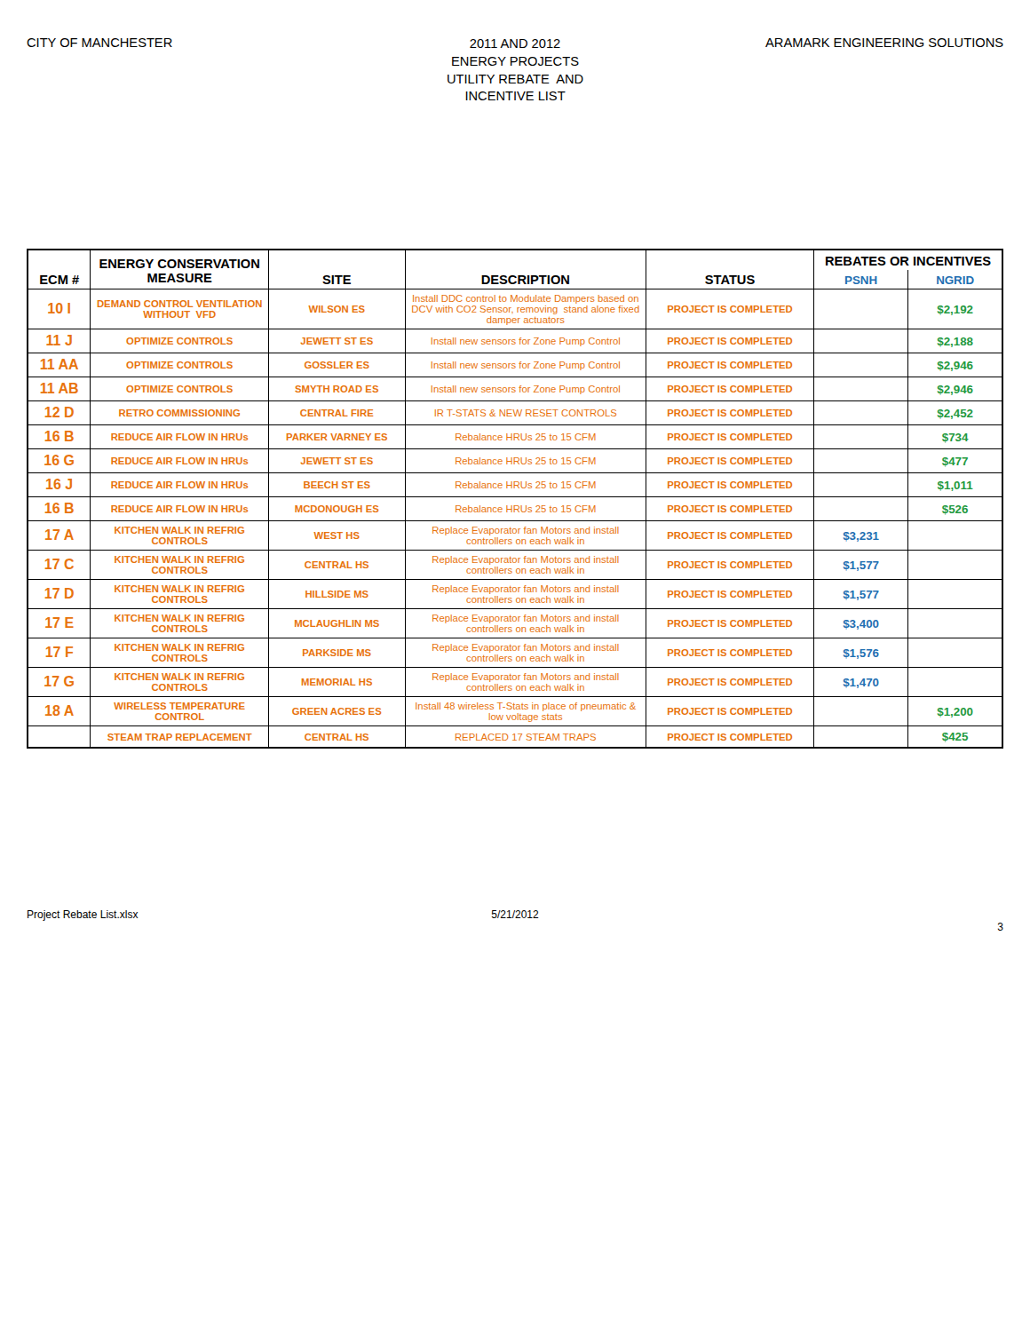CITY OF MANCHESTER
ARAMARK ENGINEERING SOLUTIONS
2011 AND 2012
ENERGY PROJECTS
UTILITY REBATE AND
INCENTIVE LIST
| ECM # | ENERGY CONSERVATION MEASURE | SITE | DESCRIPTION | STATUS | REBATES OR INCENTIVES |
| --- | --- | --- | --- | --- | --- |
| PSNH | NGRID |
| 10 I | DEMAND CONTROL VENTILATION WITHOUT VFD | WILSON ES | Install DDC control to Modulate Dampers based on DCV with CO2 Sensor, removing stand alone fixed damper actuators | PROJECT IS COMPLETED | | $2,192 |
| 11 J | OPTIMIZE CONTROLS | JEWETT ST ES | Install new sensors for Zone Pump Control | PROJECT IS COMPLETED | | $2,188 |
| 11 AA | OPTIMIZE CONTROLS | GOSSLER ES | Install new sensors for Zone Pump Control | PROJECT IS COMPLETED | | $2,946 |
| 11 AB | OPTIMIZE CONTROLS | SMYTH ROAD ES | Install new sensors for Zone Pump Control | PROJECT IS COMPLETED | | $2,946 |
| 12 D | RETRO COMMISSIONING | CENTRAL FIRE | IR T-STATS & NEW RESET CONTROLS | PROJECT IS COMPLETED | | $2,452 |
| 16 B | REDUCE AIR FLOW IN HRUs | PARKER VARNEY ES | Rebalance HRUs 25 to 15 CFM | PROJECT IS COMPLETED | | $734 |
| 16 G | REDUCE AIR FLOW IN HRUs | JEWETT ST ES | Rebalance HRUs 25 to 15 CFM | PROJECT IS COMPLETED | | $477 |
| 16 J | REDUCE AIR FLOW IN HRUs | BEECH ST ES | Rebalance HRUs 25 to 15 CFM | PROJECT IS COMPLETED | | $1,011 |
| 16 B | REDUCE AIR FLOW IN HRUs | MCDONOUGH ES | Rebalance HRUs 25 to 15 CFM | PROJECT IS COMPLETED | | $526 |
| 17 A | KITCHEN WALK IN REFRIG CONTROLS | WEST HS | Replace Evaporator fan Motors and install controllers on each walk in | PROJECT IS COMPLETED | $3,231 | |
| 17 C | KITCHEN WALK IN REFRIG CONTROLS | CENTRAL HS | Replace Evaporator fan Motors and install controllers on each walk in | PROJECT IS COMPLETED | $1,577 | |
| 17 D | KITCHEN WALK IN REFRIG CONTROLS | HILLSIDE MS | Replace Evaporator fan Motors and install controllers on each walk in | PROJECT IS COMPLETED | $1,577 | |
| 17 E | KITCHEN WALK IN REFRIG CONTROLS | MCLAUGHLIN MS | Replace Evaporator fan Motors and install controllers on each walk in | PROJECT IS COMPLETED | $3,400 | |
| 17 F | KITCHEN WALK IN REFRIG CONTROLS | PARKSIDE MS | Replace Evaporator fan Motors and install controllers on each walk in | PROJECT IS COMPLETED | $1,576 | |
| 17 G | KITCHEN WALK IN REFRIG CONTROLS | MEMORIAL HS | Replace Evaporator fan Motors and install controllers on each walk in | PROJECT IS COMPLETED | $1,470 | |
| 18 A | WIRELESS TEMPERATURE CONTROL | GREEN ACRES ES | Install 48 wireless T-Stats in place of pneumatic & low voltage stats | PROJECT IS COMPLETED | | $1,200 |
| | STEAM TRAP REPLACEMENT | CENTRAL HS | REPLACED 17 STEAM TRAPS | PROJECT IS COMPLETED | | $425 |
Project Rebate List.xlsx
5/21/2012
3